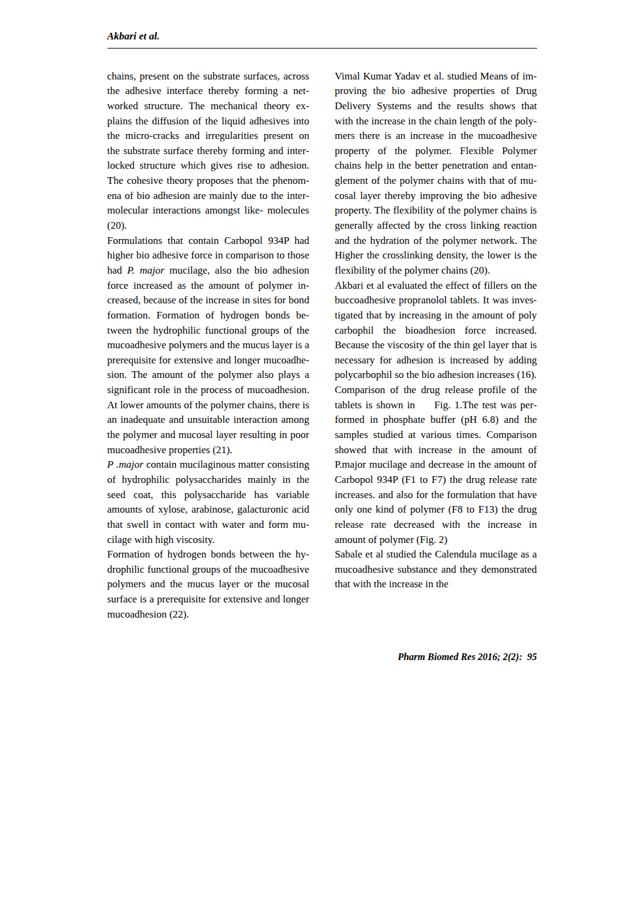Akbari et al.
chains, present on the substrate surfaces, across the adhesive interface thereby forming a networked structure. The mechanical theory explains the diffusion of the liquid adhesives into the micro-cracks and irregularities present on the substrate surface thereby forming and interlocked structure which gives rise to adhesion. The cohesive theory proposes that the phenomena of bio adhesion are mainly due to the intermolecular interactions amongst like- molecules (20).
Formulations that contain Carbopol 934P had higher bio adhesive force in comparison to those had P. major mucilage, also the bio adhesion force increased as the amount of polymer increased, because of the increase in sites for bond formation. Formation of hydrogen bonds between the hydrophilic functional groups of the mucoadhesive polymers and the mucus layer is a prerequisite for extensive and longer mucoadhesion. The amount of the polymer also plays a significant role in the process of mucoadhesion. At lower amounts of the polymer chains, there is an inadequate and unsuitable interaction among the polymer and mucosal layer resulting in poor mucoadhesive properties (21).
P .major contain mucilaginous matter consisting of hydrophilic polysaccharides mainly in the seed coat, this polysaccharide has variable amounts of xylose, arabinose, galacturonic acid that swell in contact with water and form mucilage with high viscosity.
Formation of hydrogen bonds between the hydrophilic functional groups of the mucoadhesive polymers and the mucus layer or the mucosal surface is a prerequisite for extensive and longer mucoadhesion (22).
Vimal Kumar Yadav et al. studied Means of improving the bio adhesive properties of Drug Delivery Systems and the results shows that with the increase in the chain length of the polymers there is an increase in the mucoadhesive property of the polymer. Flexible Polymer chains help in the better penetration and entanglement of the polymer chains with that of mucosal layer thereby improving the bio adhesive property. The flexibility of the polymer chains is generally affected by the cross linking reaction and the hydration of the polymer network. The Higher the crosslinking density, the lower is the flexibility of the polymer chains (20).
Akbari et al evaluated the effect of fillers on the buccoadhesive propranolol tablets. It was investigated that by increasing in the amount of poly carbophil the bioadhesion force increased. Because the viscosity of the thin gel layer that is necessary for adhesion is increased by adding polycarbophil so the bio adhesion increases (16).
Comparison of the drug release profile of the tablets is shown in Fig. 1.The test was performed in phosphate buffer (pH 6.8) and the samples studied at various times. Comparison showed that with increase in the amount of P.major mucilage and decrease in the amount of Carbopol 934P (F1 to F7) the drug release rate increases. and also for the formulation that have only one kind of polymer (F8 to F13) the drug release rate decreased with the increase in amount of polymer (Fig. 2)
Sabale et al studied the Calendula mucilage as a mucoadhesive substance and they demonstrated that with the increase in the
Pharm Biomed Res 2016; 2(2): 95